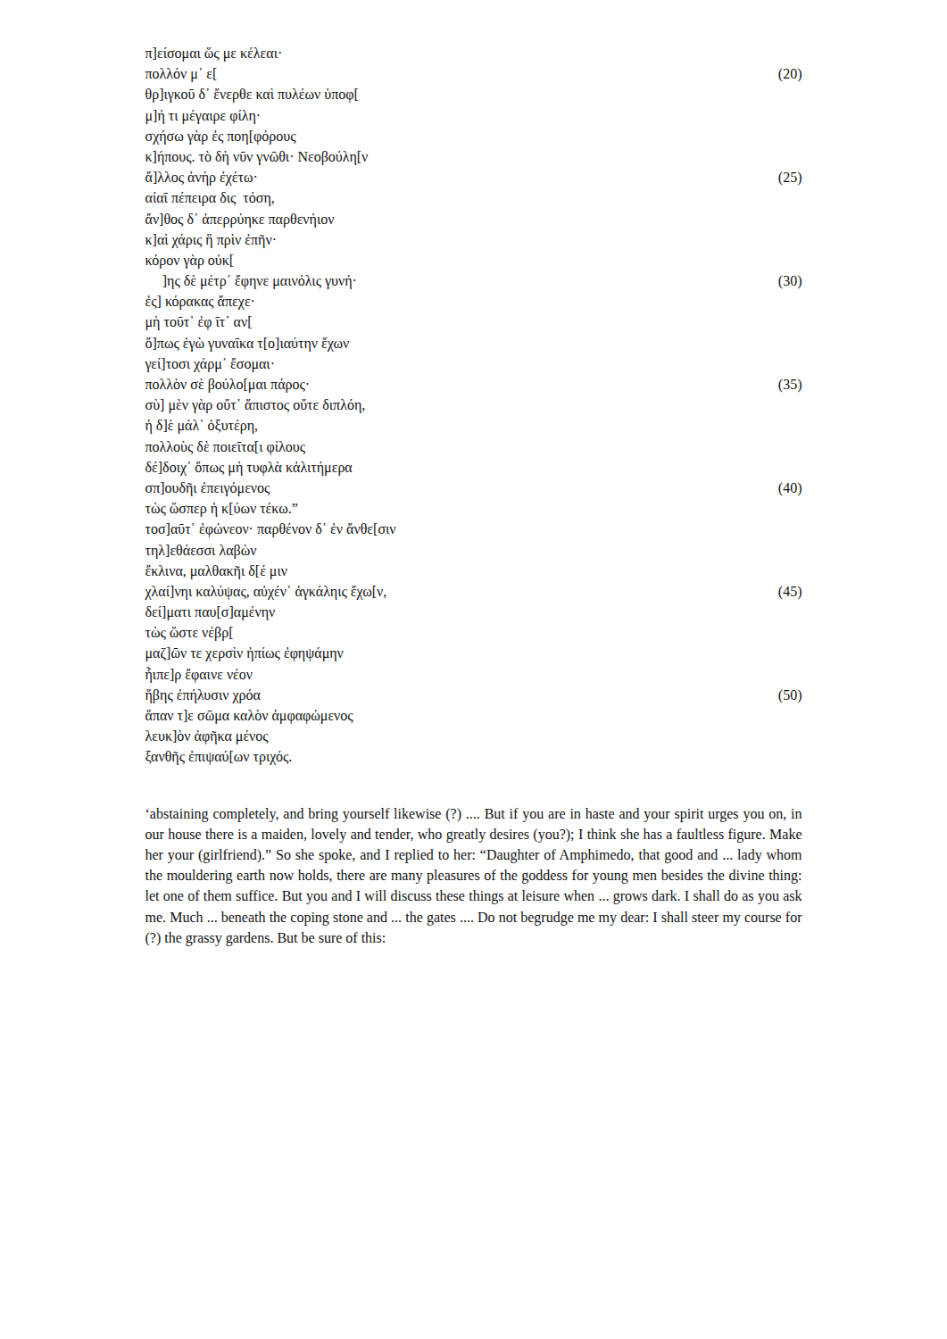π]είσομαι ὥς με κέλεαι·
πολλόν μ᾽ ε[(20)
θρ]ιγκοῦ δ᾽ ἔνερθε καὶ πυλέων ὑποφ[
μ]ή τι μέγαιρε φίλη·
σχήσω γὰρ ἐς ποη[φόρους
κ]ήπους. τὸ δὴ νῦν γνῶθι· Νεοβούλη[ν
ἄ]λλος ἀνὴρ ἐχέτω·(25)
αἰαῖ πέπειρα δις τόση,
ἄν]θος δ᾽ ἀπερρύηκε παρθενήιον
κ]αὶ χάρις ἣ πρὶν ἐπῆν·
κόρον γὰρ οὐκ[
]ης δὲ μέτρ᾽ ἔφηνε μαινόλις γυνή·(30)
ἐς] κόρακας ἄπεχε·
μὴ τοῦτ᾽ ἐφ ῖτ᾽ αν[
ὅ]πως ἐγὼ γυναῖκα τ[ο]ιαύτην ἔχων
γεί]τοσι χάρμ᾽ ἔσομαι·
πολλὸν σὲ βούλο[μαι πάρος·(35)
σὺ] μὲν γὰρ οὔτ᾽ ἄπιστος οὔτε διπλόη,
ἡ δ]ὲ μάλ᾽ ὀξυτέρη,
πολλοὺς δὲ ποιεῖτα[ι φίλους
δέ]δοιχ᾽ ὅπως μὴ τυφλὰ κἀλιτήμερα
σπ]ουδῆι ἐπειγόμενος(40)
τὼς ὥσπερ ἡ κ[ύων τέκω.”
τοσ]αῦτ᾽ ἐφώνεον· παρθένον δ᾽ ἐν ἄνθε[σιν
τηλ]εθάεσσι λαβὼν
ἔκλινα, μαλθακῆι δ[έ μιν
χλαί]νηι καλύψας, αὐχέν᾽ ἀγκάληις ἔχω[ν,(45)
δεί]ματι παυ[σ]αμένην
τὼς ὥστε νέβρ[
μαζ]ῶν τε χερσὶν ἠπίως ἐφηψάμην
ἧιπε]ρ ἔφαινε νέον
ἥβης ἐπήλυσιν χρόα(50)
ἅπαν τ]ε σῶμα καλὸν ἀμφαφώμενος
λευκ]ὸν ἀφῆκα μένος
ξανθῆς ἐπιψαύ[ων τριχός.
‘abstaining completely, and bring yourself likewise (?) .... But if you are in haste and your spirit urges you on, in our house there is a maiden, lovely and tender, who greatly desires (you?); I think she has a faultless figure. Make her your (girlfriend).” So she spoke, and I replied to her: “Daughter of Amphimedo, that good and ... lady whom the mouldering earth now holds, there are many pleasures of the goddess for young men besides the divine thing: let one of them suffice. But you and I will discuss these things at leisure when ... grows dark. I shall do as you ask me. Much ... beneath the coping stone and ... the gates .... Do not begrudge me my dear: I shall steer my course for (?) the grassy gardens. But be sure of this: